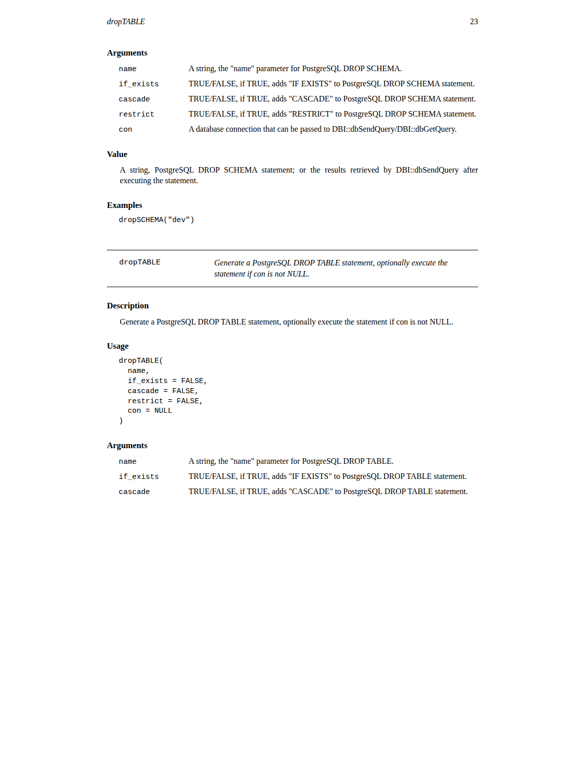dropTABLE 23
Arguments
name
A string, the "name" parameter for PostgreSQL DROP SCHEMA.
if_exists
TRUE/FALSE, if TRUE, adds "IF EXISTS" to PostgreSQL DROP SCHEMA statement.
cascade
TRUE/FALSE, if TRUE, adds "CASCADE" to PostgreSQL DROP SCHEMA statement.
restrict
TRUE/FALSE, if TRUE, adds "RESTRICT" to PostgreSQL DROP SCHEMA statement.
con
A database connection that can be passed to DBI::dbSendQuery/DBI::dbGetQuery.
Value
A string, PostgreSQL DROP SCHEMA statement; or the results retrieved by DBI::dbSendQuery after executing the statement.
Examples
dropSCHEMA("dev")
dropTABLE
Generate a PostgreSQL DROP TABLE statement, optionally execute the statement if con is not NULL.
Description
Generate a PostgreSQL DROP TABLE statement, optionally execute the statement if con is not NULL.
Usage
dropTABLE(
  name,
  if_exists = FALSE,
  cascade = FALSE,
  restrict = FALSE,
  con = NULL
)
Arguments
name
A string, the "name" parameter for PostgreSQL DROP TABLE.
if_exists
TRUE/FALSE, if TRUE, adds "IF EXISTS" to PostgreSQL DROP TABLE statement.
cascade
TRUE/FALSE, if TRUE, adds "CASCADE" to PostgreSQL DROP TABLE statement.